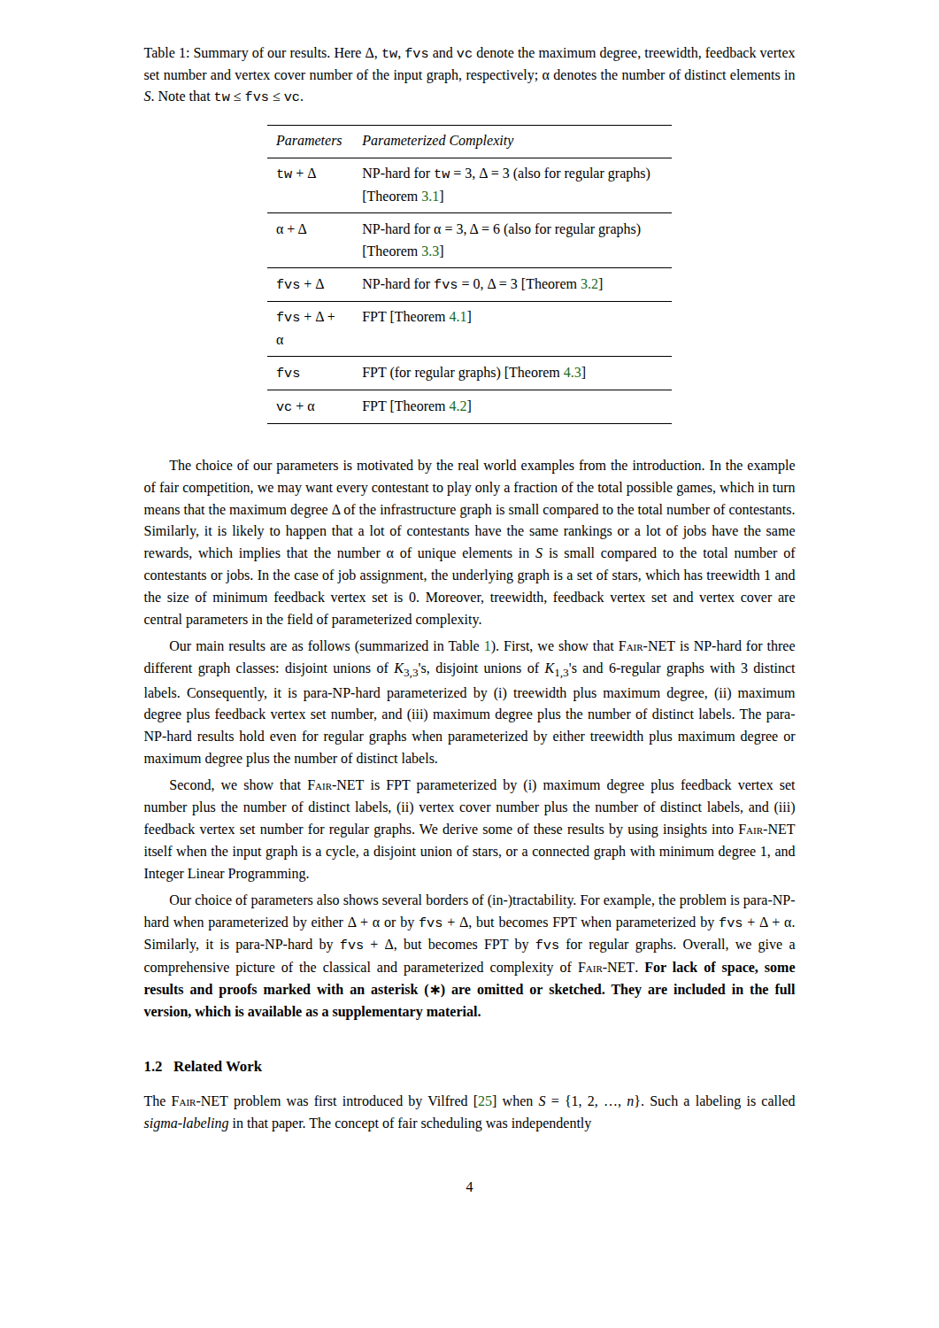Table 1: Summary of our results. Here Δ, tw, fvs and vc denote the maximum degree, treewidth, feedback vertex set number and vertex cover number of the input graph, respectively; α denotes the number of distinct elements in S. Note that tw ≤ fvs ≤ vc.
| Parameters | Parameterized Complexity |
| --- | --- |
| tw + Δ | NP-hard for tw = 3, Δ = 3 (also for regular graphs) [Theorem 3.1 ] |
| α + Δ | NP-hard for α = 3, Δ = 6 (also for regular graphs) [Theorem 3.3 ] |
| fvs + Δ | NP-hard for fvs = 0, Δ = 3 [Theorem 3.2 ] |
| fvs + Δ + α | FPT [Theorem 4.1 ] |
| fvs | FPT (for regular graphs) [Theorem 4.3 ] |
| vc + α | FPT [Theorem 4.2 ] |
The choice of our parameters is motivated by the real world examples from the introduction. In the example of fair competition, we may want every contestant to play only a fraction of the total possible games, which in turn means that the maximum degree Δ of the infrastructure graph is small compared to the total number of contestants. Similarly, it is likely to happen that a lot of contestants have the same rankings or a lot of jobs have the same rewards, which implies that the number α of unique elements in S is small compared to the total number of contestants or jobs. In the case of job assignment, the underlying graph is a set of stars, which has treewidth 1 and the size of minimum feedback vertex set is 0. Moreover, treewidth, feedback vertex set and vertex cover are central parameters in the field of parameterized complexity.
Our main results are as follows (summarized in Table 1). First, we show that Fair-NET is NP-hard for three different graph classes: disjoint unions of K3,3's, disjoint unions of K1,3's and 6-regular graphs with 3 distinct labels. Consequently, it is para-NP-hard parameterized by (i) treewidth plus maximum degree, (ii) maximum degree plus feedback vertex set number, and (iii) maximum degree plus the number of distinct labels. The para-NP-hard results hold even for regular graphs when parameterized by either treewidth plus maximum degree or maximum degree plus the number of distinct labels.
Second, we show that Fair-NET is FPT parameterized by (i) maximum degree plus feedback vertex set number plus the number of distinct labels, (ii) vertex cover number plus the number of distinct labels, and (iii) feedback vertex set number for regular graphs. We derive some of these results by using insights into Fair-NET itself when the input graph is a cycle, a disjoint union of stars, or a connected graph with minimum degree 1, and Integer Linear Programming.
Our choice of parameters also shows several borders of (in-)tractability. For example, the problem is para-NP-hard when parameterized by either Δ + α or by fvs + Δ, but becomes FPT when parameterized by fvs + Δ + α. Similarly, it is para-NP-hard by fvs + Δ, but becomes FPT by fvs for regular graphs. Overall, we give a comprehensive picture of the classical and parameterized complexity of Fair-NET. For lack of space, some results and proofs marked with an asterisk (∗) are omitted or sketched. They are included in the full version, which is available as a supplementary material.
1.2 Related Work
The Fair-NET problem was first introduced by Vilfred [25] when S = {1, 2, …, n}. Such a labeling is called sigma-labeling in that paper. The concept of fair scheduling was independently
4